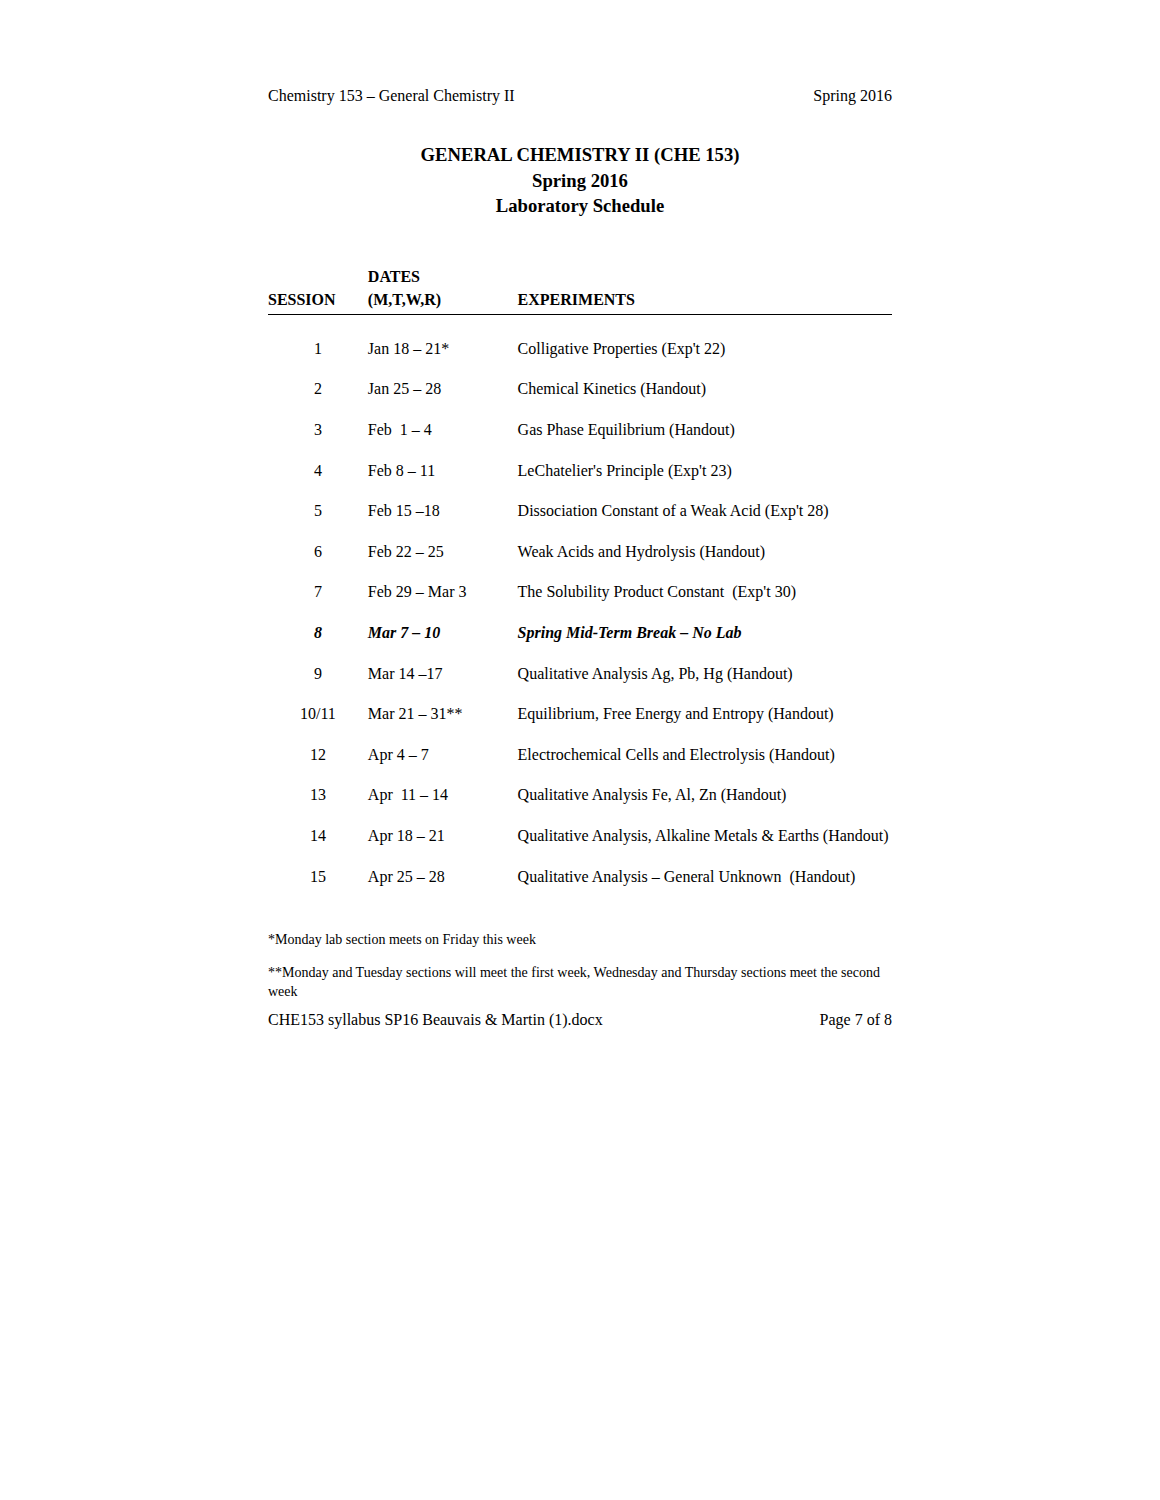Chemistry 153 – General Chemistry II Spring 2016
GENERAL CHEMISTRY II (CHE 153) Spring 2016 Laboratory Schedule
| | DATES | |
| --- | --- | --- |
| SESSION | (M,T,W,R) | EXPERIMENTS |
| 1 | Jan 18 – 21* | Colligative Properties (Exp't 22) |
| 2 | Jan 25 – 28 | Chemical Kinetics (Handout) |
| 3 | Feb 1 – 4 | Gas Phase Equilibrium (Handout) |
| 4 | Feb 8 – 11 | LeChatelier's Principle (Exp't 23) |
| 5 | Feb 15 –18 | Dissociation Constant of a Weak Acid (Exp't 28) |
| 6 | Feb 22 – 25 | Weak Acids and Hydrolysis (Handout) |
| 7 | Feb 29 – Mar 3 | The Solubility Product Constant (Exp't 30) |
| 8 | Mar 7 – 10 | Spring Mid-Term Break – No Lab |
| 9 | Mar 14 –17 | Qualitative Analysis Ag, Pb, Hg (Handout) |
| 10/11 | Mar 21 – 31** | Equilibrium, Free Energy and Entropy (Handout) |
| 12 | Apr 4 – 7 | Electrochemical Cells and Electrolysis (Handout) |
| 13 | Apr 11 – 14 | Qualitative Analysis Fe, Al, Zn (Handout) |
| 14 | Apr 18 – 21 | Qualitative Analysis, Alkaline Metals & Earths (Handout) |
| 15 | Apr 25 – 28 | Qualitative Analysis – General Unknown (Handout) |
*Monday lab section meets on Friday this week
**Monday and Tuesday sections will meet the first week, Wednesday and Thursday sections meet the second week
CHE153 syllabus SP16 Beauvais & Martin (1).docx Page 7 of 8